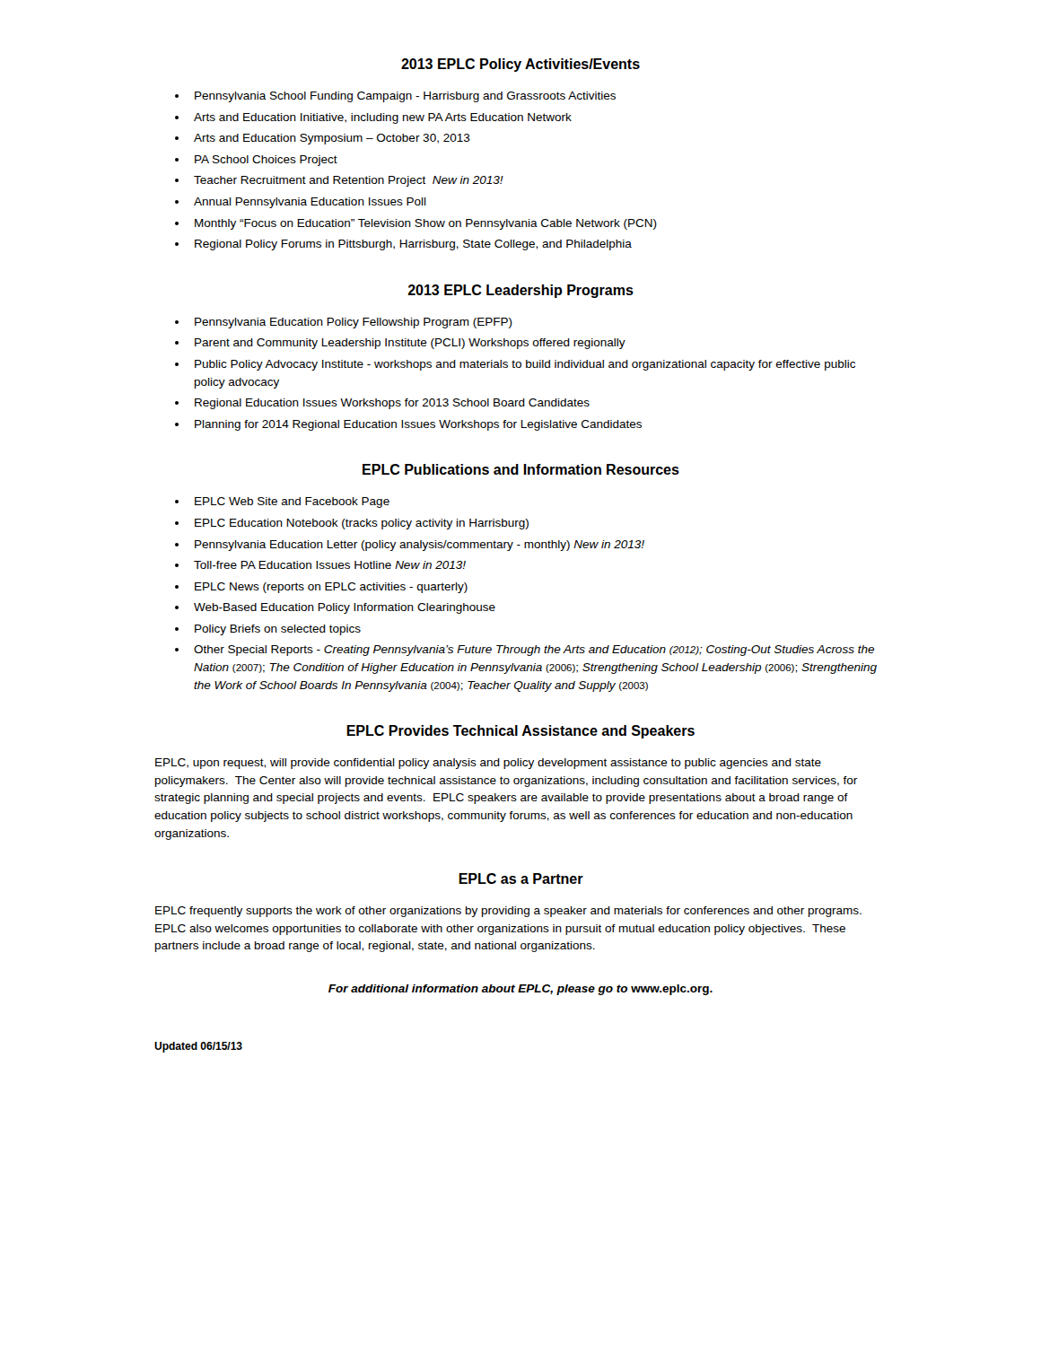2013 EPLC Policy Activities/Events
Pennsylvania School Funding Campaign - Harrisburg and Grassroots Activities
Arts and Education Initiative, including new PA Arts Education Network
Arts and Education Symposium – October 30, 2013
PA School Choices Project
Teacher Recruitment and Retention Project New in 2013!
Annual Pennsylvania Education Issues Poll
Monthly “Focus on Education” Television Show on Pennsylvania Cable Network (PCN)
Regional Policy Forums in Pittsburgh, Harrisburg, State College, and Philadelphia
2013 EPLC Leadership Programs
Pennsylvania Education Policy Fellowship Program (EPFP)
Parent and Community Leadership Institute (PCLI) Workshops offered regionally
Public Policy Advocacy Institute - workshops and materials to build individual and organizational capacity for effective public policy advocacy
Regional Education Issues Workshops for 2013 School Board Candidates
Planning for 2014 Regional Education Issues Workshops for Legislative Candidates
EPLC Publications and Information Resources
EPLC Web Site and Facebook Page
EPLC Education Notebook (tracks policy activity in Harrisburg)
Pennsylvania Education Letter (policy analysis/commentary - monthly) New in 2013!
Toll-free PA Education Issues Hotline New in 2013!
EPLC News (reports on EPLC activities - quarterly)
Web-Based Education Policy Information Clearinghouse
Policy Briefs on selected topics
Other Special Reports - Creating Pennsylvania’s Future Through the Arts and Education (2012); Costing-Out Studies Across the Nation (2007); The Condition of Higher Education in Pennsylvania (2006); Strengthening School Leadership (2006); Strengthening the Work of School Boards In Pennsylvania (2004); Teacher Quality and Supply (2003)
EPLC Provides Technical Assistance and Speakers
EPLC, upon request, will provide confidential policy analysis and policy development assistance to public agencies and state policymakers. The Center also will provide technical assistance to organizations, including consultation and facilitation services, for strategic planning and special projects and events. EPLC speakers are available to provide presentations about a broad range of education policy subjects to school district workshops, community forums, as well as conferences for education and non-education organizations.
EPLC as a Partner
EPLC frequently supports the work of other organizations by providing a speaker and materials for conferences and other programs. EPLC also welcomes opportunities to collaborate with other organizations in pursuit of mutual education policy objectives. These partners include a broad range of local, regional, state, and national organizations.
For additional information about EPLC, please go to www.eplc.org.
Updated 06/15/13